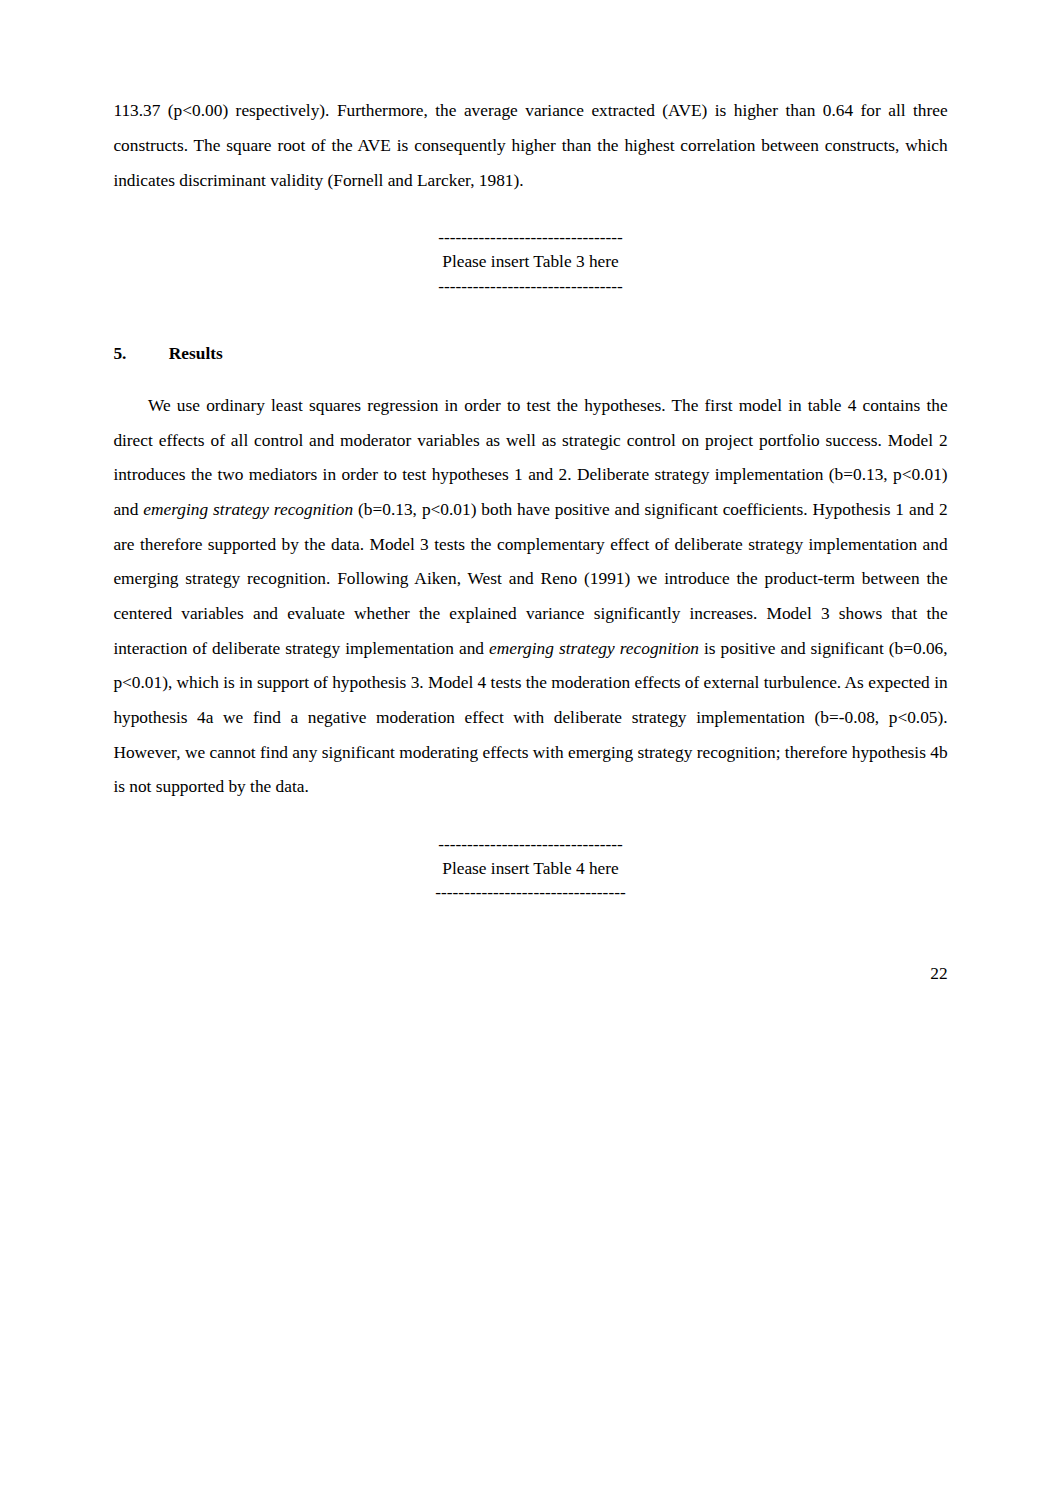113.37 (p<0.00) respectively). Furthermore, the average variance extracted (AVE) is higher than 0.64 for all three constructs. The square root of the AVE is consequently higher than the highest correlation between constructs, which indicates discriminant validity (Fornell and Larcker, 1981).
--------------------------------
Please insert Table 3 here
--------------------------------
5. Results
We use ordinary least squares regression in order to test the hypotheses. The first model in table 4 contains the direct effects of all control and moderator variables as well as strategic control on project portfolio success. Model 2 introduces the two mediators in order to test hypotheses 1 and 2. Deliberate strategy implementation (b=0.13, p<0.01) and emerging strategy recognition (b=0.13, p<0.01) both have positive and significant coefficients. Hypothesis 1 and 2 are therefore supported by the data. Model 3 tests the complementary effect of deliberate strategy implementation and emerging strategy recognition. Following Aiken, West and Reno (1991) we introduce the product-term between the centered variables and evaluate whether the explained variance significantly increases. Model 3 shows that the interaction of deliberate strategy implementation and emerging strategy recognition is positive and significant (b=0.06, p<0.01), which is in support of hypothesis 3. Model 4 tests the moderation effects of external turbulence. As expected in hypothesis 4a we find a negative moderation effect with deliberate strategy implementation (b=-0.08, p<0.05). However, we cannot find any significant moderating effects with emerging strategy recognition; therefore hypothesis 4b is not supported by the data.
--------------------------------
Please insert Table 4 here
---------------------------------
22